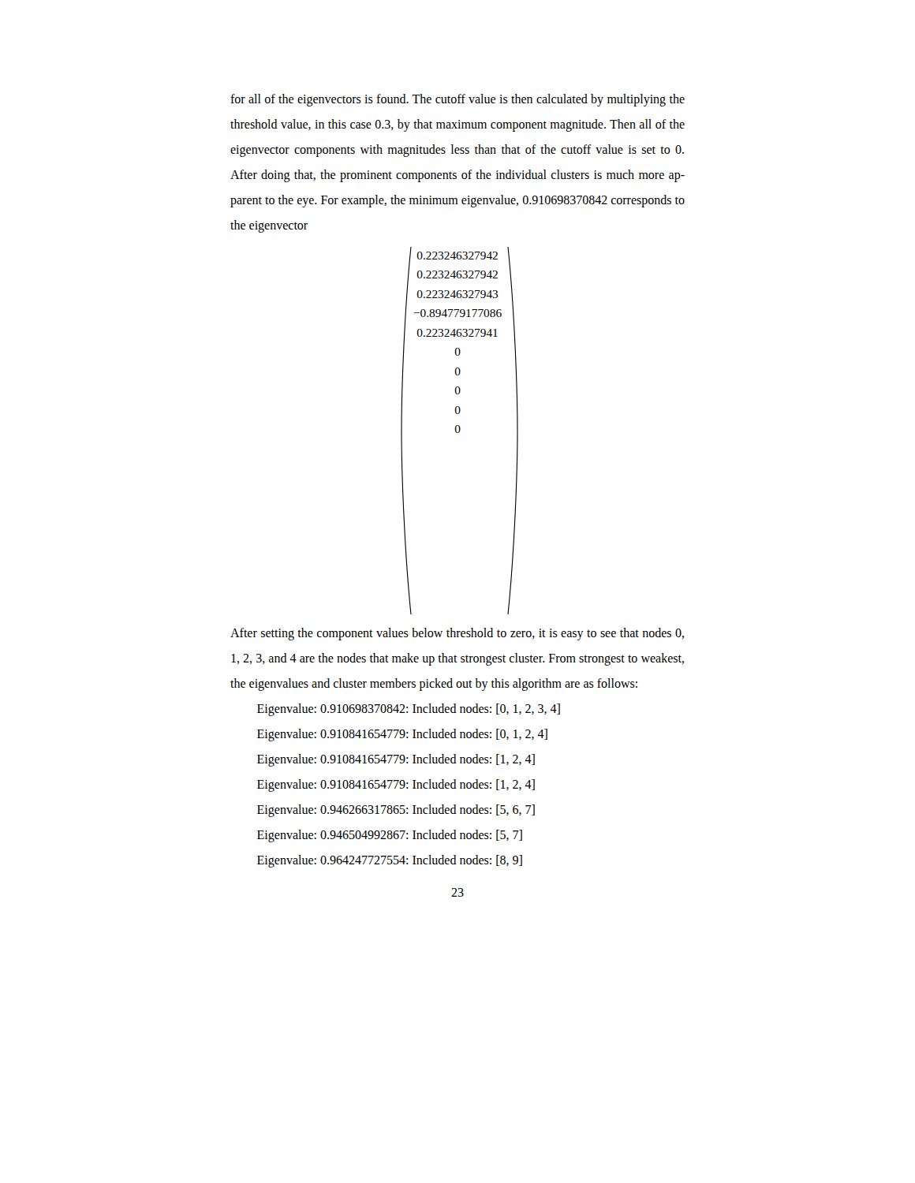for all of the eigenvectors is found. The cutoff value is then calculated by multiplying the threshold value, in this case 0.3, by that maximum component magnitude. Then all of the eigenvector components with magnitudes less than that of the cutoff value is set to 0. After doing that, the prominent components of the individual clusters is much more apparent to the eye. For example, the minimum eigenvalue, 0.910698370842 corresponds to the eigenvector
0.223246327942 0.223246327942 0.223246327943 −0.894779177086 0.223246327941 0 0 0 0 0
After setting the component values below threshold to zero, it is easy to see that nodes 0, 1, 2, 3, and 4 are the nodes that make up that strongest cluster. From strongest to weakest, the eigenvalues and cluster members picked out by this algorithm are as follows:
Eigenvalue: 0.910698370842: Included nodes: [0, 1, 2, 3, 4]
Eigenvalue: 0.910841654779: Included nodes: [0, 1, 2, 4]
Eigenvalue: 0.910841654779: Included nodes: [1, 2, 4]
Eigenvalue: 0.910841654779: Included nodes: [1, 2, 4]
Eigenvalue: 0.946266317865: Included nodes: [5, 6, 7]
Eigenvalue: 0.946504992867: Included nodes: [5, 7]
Eigenvalue: 0.964247727554: Included nodes: [8, 9]
23